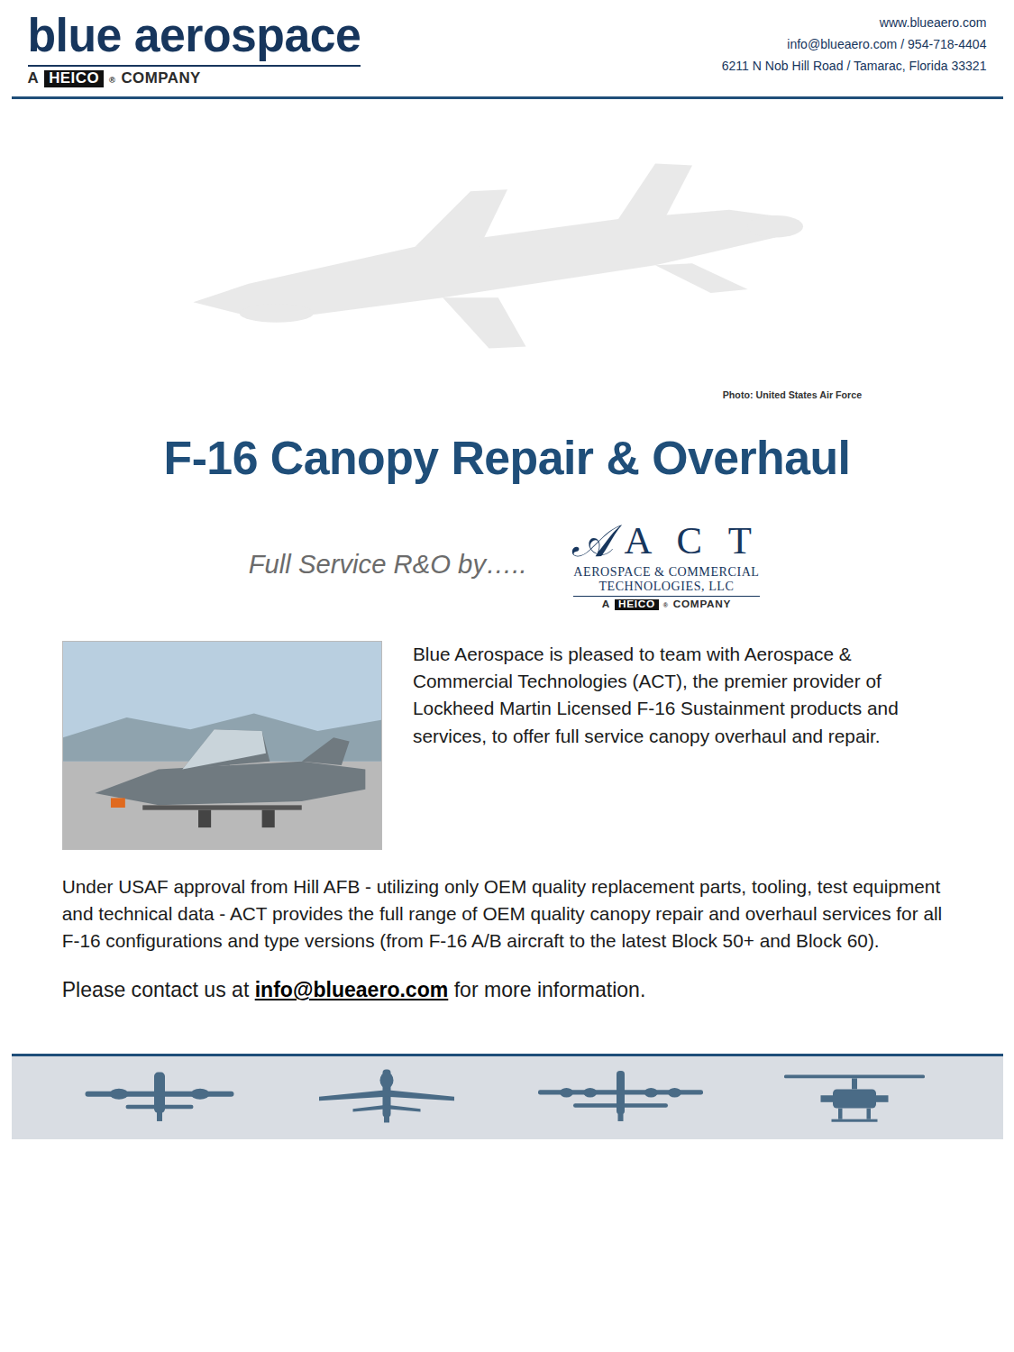blue aerospace
A HEICO® COMPANY
www.blueaero.com
info@blueaero.com / 954-718-4404
6211 N Nob Hill Road / Tamarac, Florida 33321
Photo: United States Air Force
F-16 Canopy Repair & Overhaul
Full Service R&O by…..
𝒜 A C T
AEROSPACE & COMMERCIAL
TECHNOLOGIES, LLC
A HEICO® COMPANY
Blue Aerospace is pleased to team with Aerospace & Commercial Technologies (ACT), the premier provider of Lockheed Martin Licensed F-16 Sustainment products and services, to offer full service canopy overhaul and repair.
Under USAF approval from Hill AFB - utilizing only OEM quality replacement parts, tooling, test equipment and technical data - ACT provides the full range of OEM quality canopy repair and overhaul services for all F-16 configurations and type versions (from F-16 A/B aircraft to the latest Block 50+ and Block 60).
Please contact us at info@blueaero.com for more information.